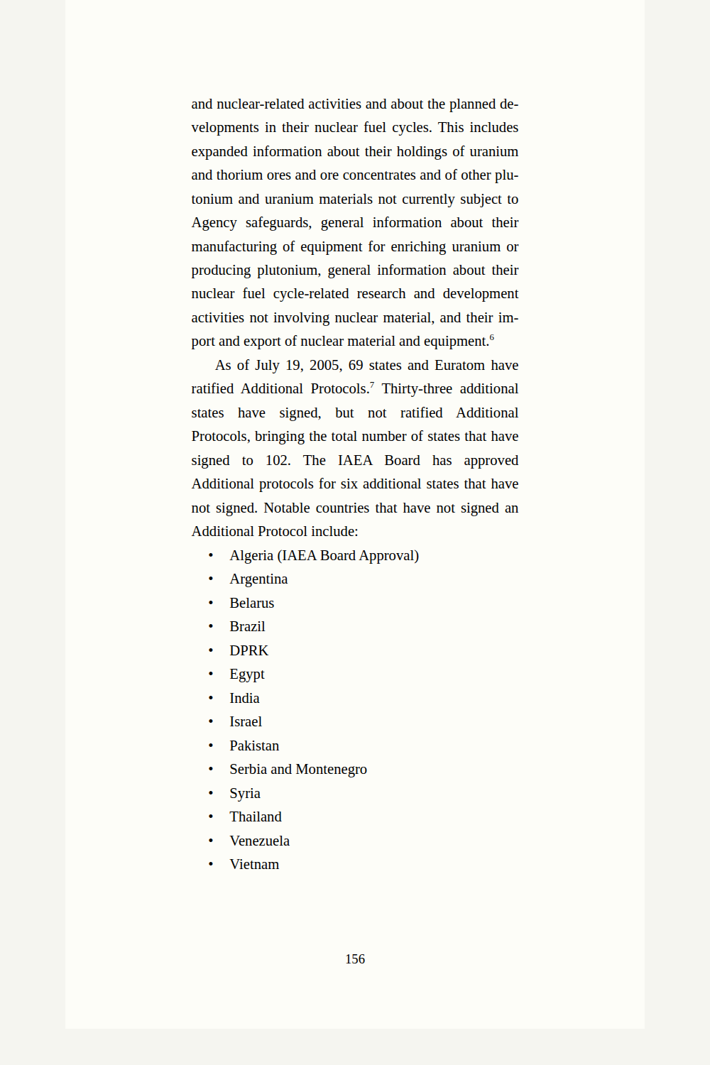and nuclear-related activities and about the planned developments in their nuclear fuel cycles. This includes expanded information about their holdings of uranium and thorium ores and ore concentrates and of other plutonium and uranium materials not currently subject to Agency safeguards, general information about their manufacturing of equipment for enriching uranium or producing plutonium, general information about their nuclear fuel cycle-related research and development activities not involving nuclear material, and their import and export of nuclear material and equipment.6
As of July 19, 2005, 69 states and Euratom have ratified Additional Protocols.7 Thirty-three additional states have signed, but not ratified Additional Protocols, bringing the total number of states that have signed to 102. The IAEA Board has approved Additional protocols for six additional states that have not signed. Notable countries that have not signed an Additional Protocol include:
Algeria (IAEA Board Approval)
Argentina
Belarus
Brazil
DPRK
Egypt
India
Israel
Pakistan
Serbia and Montenegro
Syria
Thailand
Venezuela
Vietnam
156